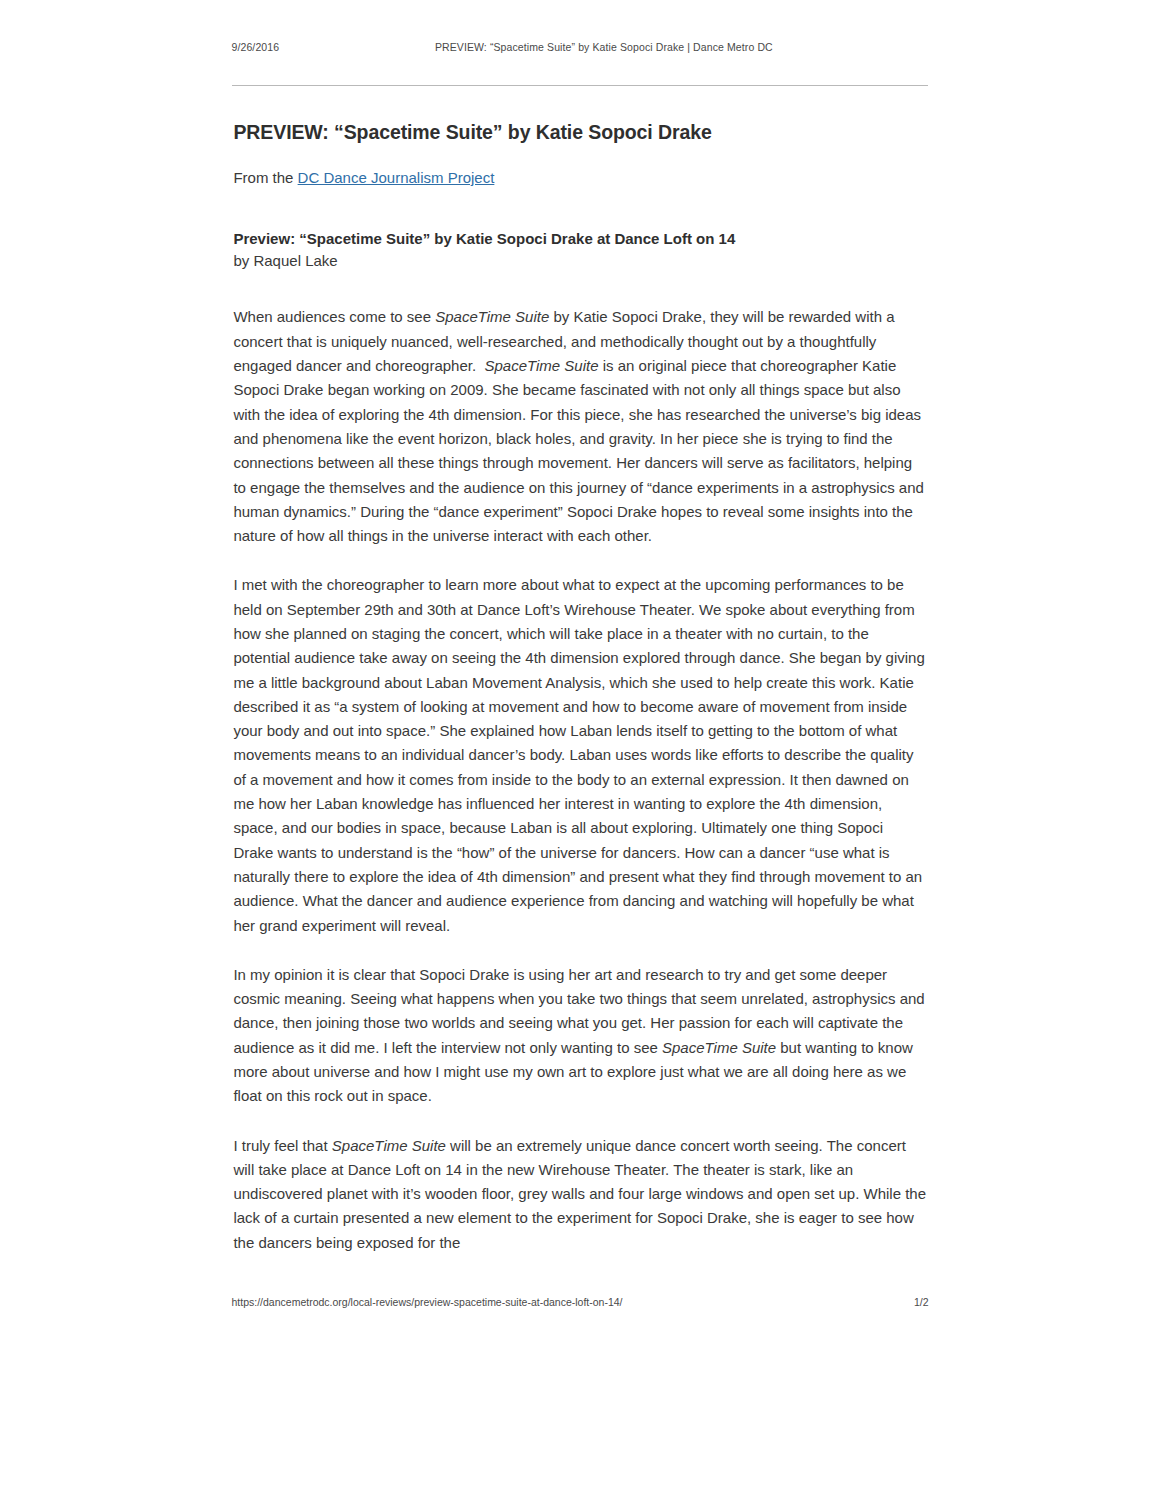9/26/2016 PREVIEW: “Spacetime Suite” by Katie Sopoci Drake | Dance Metro DC
PREVIEW: “Spacetime Suite” by Katie Sopoci Drake
From the DC Dance Journalism Project
Preview: “Spacetime Suite” by Katie Sopoci Drake at Dance Loft on 14
by Raquel Lake
When audiences come to see SpaceTime Suite by Katie Sopoci Drake, they will be rewarded with a concert that is uniquely nuanced, well-researched, and methodically thought out by a thoughtfully engaged dancer and choreographer. SpaceTime Suite is an original piece that choreographer Katie Sopoci Drake began working on 2009. She became fascinated with not only all things space but also with the idea of exploring the 4th dimension. For this piece, she has researched the universe’s big ideas and phenomena like the event horizon, black holes, and gravity. In her piece she is trying to find the connections between all these things through movement. Her dancers will serve as facilitators, helping to engage the themselves and the audience on this journey of “dance experiments in a astrophysics and human dynamics.” During the “dance experiment” Sopoci Drake hopes to reveal some insights into the nature of how all things in the universe interact with each other.
I met with the choreographer to learn more about what to expect at the upcoming performances to be held on September 29th and 30th at Dance Loft’s Wirehouse Theater. We spoke about everything from how she planned on staging the concert, which will take place in a theater with no curtain, to the potential audience take away on seeing the 4th dimension explored through dance. She began by giving me a little background about Laban Movement Analysis, which she used to help create this work. Katie described it as “a system of looking at movement and how to become aware of movement from inside your body and out into space.” She explained how Laban lends itself to getting to the bottom of what movements means to an individual dancer’s body. Laban uses words like efforts to describe the quality of a movement and how it comes from inside to the body to an external expression. It then dawned on me how her Laban knowledge has influenced her interest in wanting to explore the 4th dimension, space, and our bodies in space, because Laban is all about exploring. Ultimately one thing Sopoci Drake wants to understand is the “how” of the universe for dancers. How can a dancer “use what is naturally there to explore the idea of 4th dimension” and present what they find through movement to an audience. What the dancer and audience experience from dancing and watching will hopefully be what her grand experiment will reveal.
In my opinion it is clear that Sopoci Drake is using her art and research to try and get some deeper cosmic meaning. Seeing what happens when you take two things that seem unrelated, astrophysics and dance, then joining those two worlds and seeing what you get. Her passion for each will captivate the audience as it did me. I left the interview not only wanting to see SpaceTime Suite but wanting to know more about universe and how I might use my own art to explore just what we are all doing here as we float on this rock out in space.
I truly feel that SpaceTime Suite will be an extremely unique dance concert worth seeing. The concert will take place at Dance Loft on 14 in the new Wirehouse Theater. The theater is stark, like an undiscovered planet with it’s wooden floor, grey walls and four large windows and open set up. While the lack of a curtain presented a new element to the experiment for Sopoci Drake, she is eager to see how the dancers being exposed for the
https://dancemetrodc.org/local-reviews/preview-spacetime-suite-at-dance-loft-on-14/ 1/2